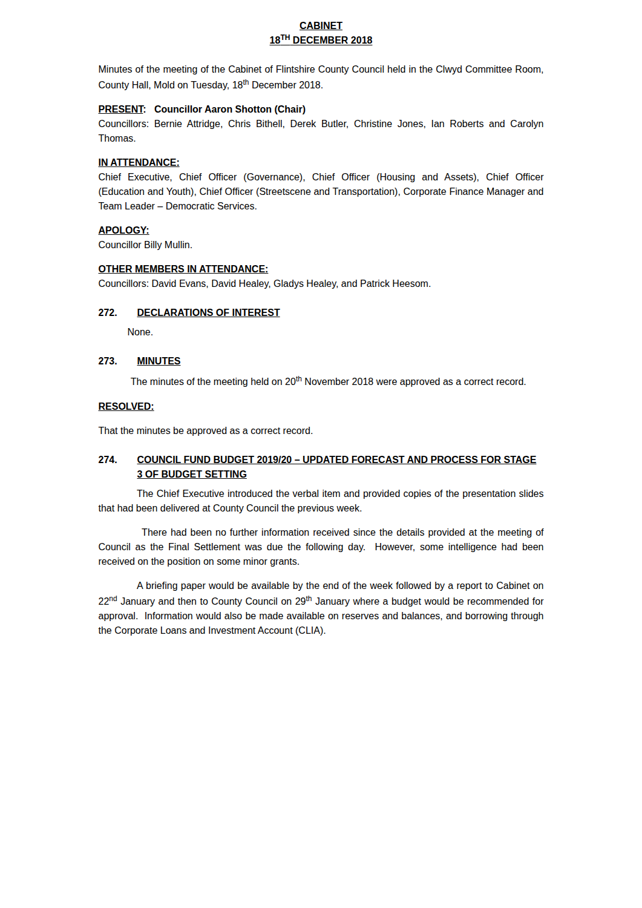CABINET
18TH DECEMBER 2018
Minutes of the meeting of the Cabinet of Flintshire County Council held in the Clwyd Committee Room, County Hall, Mold on Tuesday, 18th December 2018.
PRESENT: Councillor Aaron Shotton (Chair)
Councillors: Bernie Attridge, Chris Bithell, Derek Butler, Christine Jones, Ian Roberts and Carolyn Thomas.
IN ATTENDANCE:
Chief Executive, Chief Officer (Governance), Chief Officer (Housing and Assets), Chief Officer (Education and Youth), Chief Officer (Streetscene and Transportation), Corporate Finance Manager and Team Leader – Democratic Services.
APOLOGY:
Councillor Billy Mullin.
OTHER MEMBERS IN ATTENDANCE:
Councillors: David Evans, David Healey, Gladys Healey, and Patrick Heesom.
272. DECLARATIONS OF INTEREST
None.
273. MINUTES
The minutes of the meeting held on 20th November 2018 were approved as a correct record.
RESOLVED:
That the minutes be approved as a correct record.
274. COUNCIL FUND BUDGET 2019/20 – UPDATED FORECAST AND PROCESS FOR STAGE 3 OF BUDGET SETTING
The Chief Executive introduced the verbal item and provided copies of the presentation slides that had been delivered at County Council the previous week.
There had been no further information received since the details provided at the meeting of Council as the Final Settlement was due the following day. However, some intelligence had been received on the position on some minor grants.
A briefing paper would be available by the end of the week followed by a report to Cabinet on 22nd January and then to County Council on 29th January where a budget would be recommended for approval. Information would also be made available on reserves and balances, and borrowing through the Corporate Loans and Investment Account (CLIA).